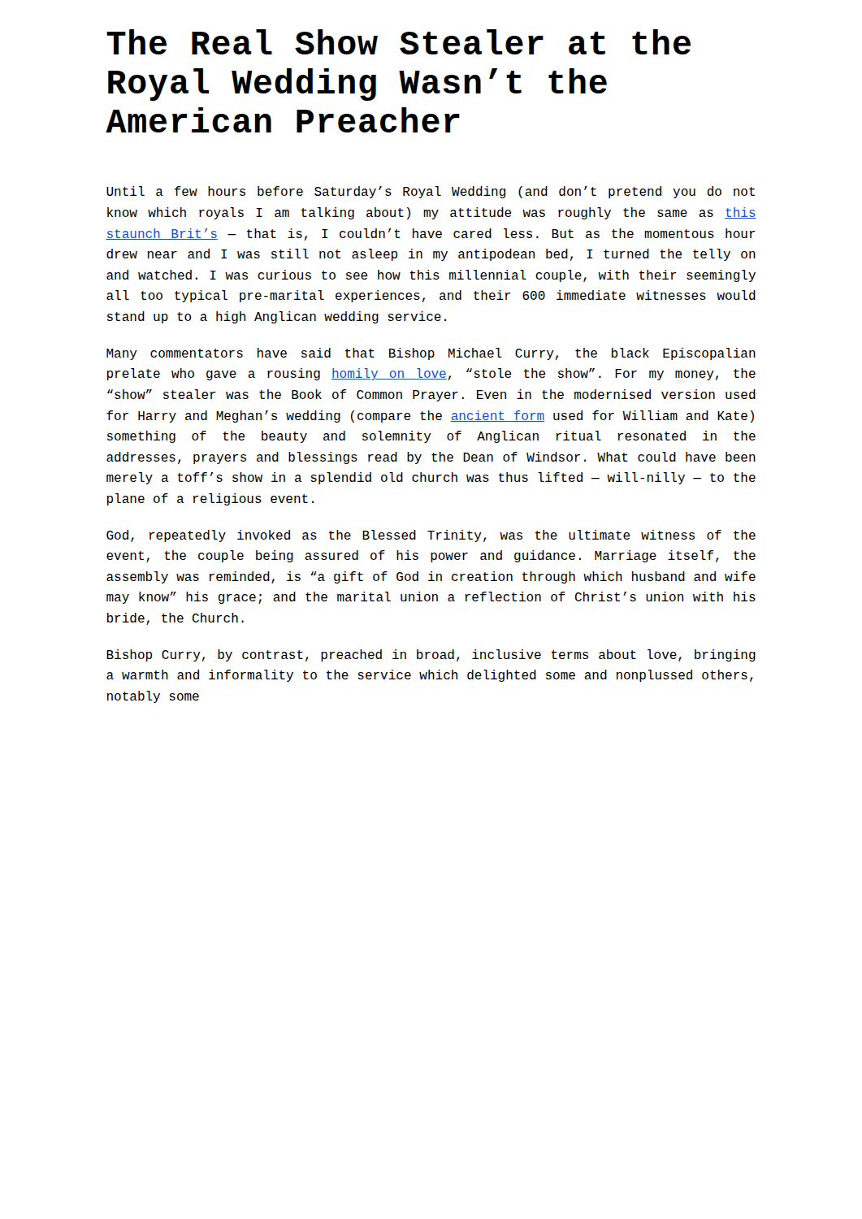The Real Show Stealer at the Royal Wedding Wasn’t the American Preacher
Until a few hours before Saturday’s Royal Wedding (and don’t pretend you do not know which royals I am talking about) my attitude was roughly the same as this staunch Brit’s — that is, I couldn’t have cared less. But as the momentous hour drew near and I was still not asleep in my antipodean bed, I turned the telly on and watched. I was curious to see how this millennial couple, with their seemingly all too typical pre-marital experiences, and their 600 immediate witnesses would stand up to a high Anglican wedding service.
Many commentators have said that Bishop Michael Curry, the black Episcopalian prelate who gave a rousing homily on love, “stole the show”. For my money, the “show” stealer was the Book of Common Prayer. Even in the modernised version used for Harry and Meghan’s wedding (compare the ancient form used for William and Kate) something of the beauty and solemnity of Anglican ritual resonated in the addresses, prayers and blessings read by the Dean of Windsor. What could have been merely a toff’s show in a splendid old church was thus lifted — will-nilly — to the plane of a religious event.
God, repeatedly invoked as the Blessed Trinity, was the ultimate witness of the event, the couple being assured of his power and guidance. Marriage itself, the assembly was reminded, is “a gift of God in creation through which husband and wife may know” his grace; and the marital union a reflection of Christ’s union with his bride, the Church.
Bishop Curry, by contrast, preached in broad, inclusive terms about love, bringing a warmth and informality to the service which delighted some and nonplussed others, notably some